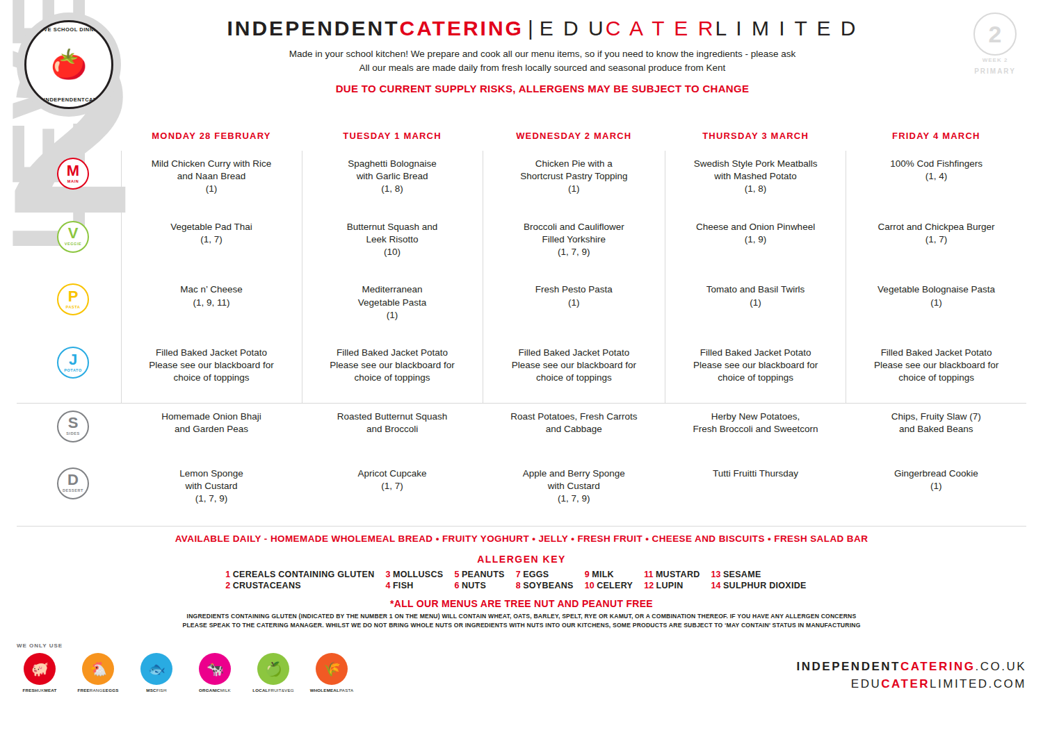2LEVEL
I LOVE SCHOOL DINNERS
🍅
WWW.INDEPENDENTCATERING.CO.UK
INDEPENDENT CATERING|E D U C A T E R L I M I T E D
Made in your school kitchen! We prepare and cook all our menu items, so if you need to know the ingredients - please ask
All our meals are made daily from fresh locally sourced and seasonal produce from Kent
DUE TO CURRENT SUPPLY RISKS, ALLERGENS MAY BE SUBJECT TO CHANGE
2
WEEK 2
PRIMARY
| | MONDAY 28 FEBRUARY | TUESDAY 1 MARCH | WEDNESDAY 2 MARCH | THURSDAY 3 MARCH | FRIDAY 4 MARCH |
| --- | --- | --- | --- | --- | --- |
| M MAIN | Mild Chicken Curry with Rice and Naan Bread (1) | Spaghetti Bolognaise with Garlic Bread (1, 8) | Chicken Pie with a Shortcrust Pastry Topping (1) | Swedish Style Pork Meatballs with Mashed Potato (1, 8) | 100% Cod Fishfingers (1, 4) |
| V VEGGIE | Vegetable Pad Thai (1, 7) | Butternut Squash and Leek Risotto (10) | Broccoli and Cauliflower Filled Yorkshire (1, 7, 9) | Cheese and Onion Pinwheel (1, 9) | Carrot and Chickpea Burger (1, 7) |
| P PASTA | Mac n’ Cheese (1, 9, 11) | Mediterranean Vegetable Pasta (1) | Fresh Pesto Pasta (1) | Tomato and Basil Twirls (1) | Vegetable Bolognaise Pasta (1) |
| J POTATO | Filled Baked Jacket Potato Please see our blackboard for choice of toppings | Filled Baked Jacket Potato Please see our blackboard for choice of toppings | Filled Baked Jacket Potato Please see our blackboard for choice of toppings | Filled Baked Jacket Potato Please see our blackboard for choice of toppings | Filled Baked Jacket Potato Please see our blackboard for choice of toppings |
| S SIDES | Homemade Onion Bhaji and Garden Peas | Roasted Butternut Squash and Broccoli | Roast Potatoes, Fresh Carrots and Cabbage | Herby New Potatoes, Fresh Broccoli and Sweetcorn | Chips, Fruity Slaw (7) and Baked Beans |
| D DESSERT | Lemon Sponge with Custard (1, 7, 9) | Apricot Cupcake (1, 7) | Apple and Berry Sponge with Custard (1, 7, 9) | Tutti Fruitti Thursday | Gingerbread Cookie (1) |
AVAILABLE DAILY - HOMEMADE WHOLEMEAL BREAD • FRUITY YOGHURT • JELLY • FRESH FRUIT • CHEESE AND BISCUITS • FRESH SALAD BAR
ALLERGEN KEY
| 1 CEREALS CONTAINING GLUTEN | 3 MOLLUSCS | 5 PEANUTS | 7 EGGS | 9 MILK | 11 MUSTARD | 13 SESAME |
| 2 CRUSTACEANS | 4 FISH | 6 NUTS | 8 SOYBEANS | 10 CELERY | 12 LUPIN | 14 SULPHUR DIOXIDE |
*ALL OUR MENUS ARE TREE NUT AND PEANUT FREE
INGREDIENTS CONTAINING GLUTEN (INDICATED BY THE NUMBER 1 ON THE MENU) WILL CONTAIN WHEAT, OATS, BARLEY, SPELT, RYE OR KAMUT, OR A COMBINATION THEREOF. IF YOU HAVE ANY ALLERGEN CONCERNS
PLEASE SPEAK TO THE CATERING MANAGER. WHILST WE DO NOT BRING WHOLE NUTS OR INGREDIENTS WITH NUTS INTO OUR KITCHENS, SOME PRODUCTS ARE SUBJECT TO ‘MAY CONTAIN’ STATUS IN MANUFACTURING
WE ONLY USE
🐖
FRESH UK MEAT
🐔
FREE RANGE EGGS
🐟
MSC FISH
🐄
ORGANIC MILK
🍏
LOCAL FRUIT&VEG
🌾
WHOLEMEAL PASTA
INDEPENDENT CATERING.CO.UK
EDUCATERLIMITED.COM